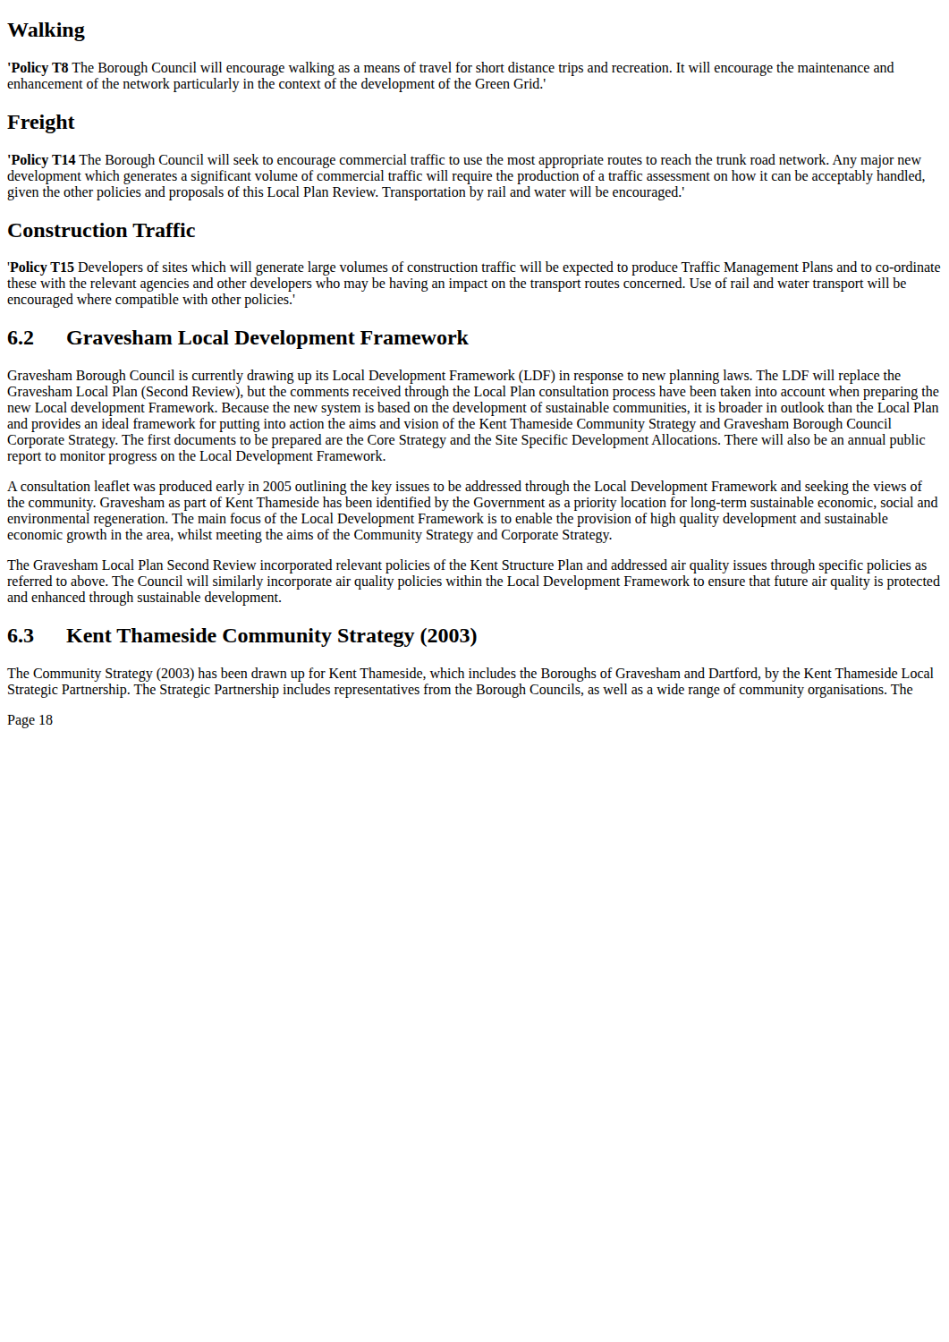Walking
'Policy T8 The Borough Council will encourage walking as a means of travel for short distance trips and recreation. It will encourage the maintenance and enhancement of the network particularly in the context of the development of the Green Grid.'
Freight
'Policy T14 The Borough Council will seek to encourage commercial traffic to use the most appropriate routes to reach the trunk road network. Any major new development which generates a significant volume of commercial traffic will require the production of a traffic assessment on how it can be acceptably handled, given the other policies and proposals of this Local Plan Review. Transportation by rail and water will be encouraged.'
Construction Traffic
'Policy T15 Developers of sites which will generate large volumes of construction traffic will be expected to produce Traffic Management Plans and to co-ordinate these with the relevant agencies and other developers who may be having an impact on the transport routes concerned. Use of rail and water transport will be encouraged where compatible with other policies.'
6.2 Gravesham Local Development Framework
Gravesham Borough Council is currently drawing up its Local Development Framework (LDF) in response to new planning laws. The LDF will replace the Gravesham Local Plan (Second Review), but the comments received through the Local Plan consultation process have been taken into account when preparing the new Local development Framework. Because the new system is based on the development of sustainable communities, it is broader in outlook than the Local Plan and provides an ideal framework for putting into action the aims and vision of the Kent Thameside Community Strategy and Gravesham Borough Council Corporate Strategy. The first documents to be prepared are the Core Strategy and the Site Specific Development Allocations. There will also be an annual public report to monitor progress on the Local Development Framework.
A consultation leaflet was produced early in 2005 outlining the key issues to be addressed through the Local Development Framework and seeking the views of the community. Gravesham as part of Kent Thameside has been identified by the Government as a priority location for long-term sustainable economic, social and environmental regeneration. The main focus of the Local Development Framework is to enable the provision of high quality development and sustainable economic growth in the area, whilst meeting the aims of the Community Strategy and Corporate Strategy.
The Gravesham Local Plan Second Review incorporated relevant policies of the Kent Structure Plan and addressed air quality issues through specific policies as referred to above. The Council will similarly incorporate air quality policies within the Local Development Framework to ensure that future air quality is protected and enhanced through sustainable development.
6.3 Kent Thameside Community Strategy (2003)
The Community Strategy (2003) has been drawn up for Kent Thameside, which includes the Boroughs of Gravesham and Dartford, by the Kent Thameside Local Strategic Partnership. The Strategic Partnership includes representatives from the Borough Councils, as well as a wide range of community organisations. The
Page 18